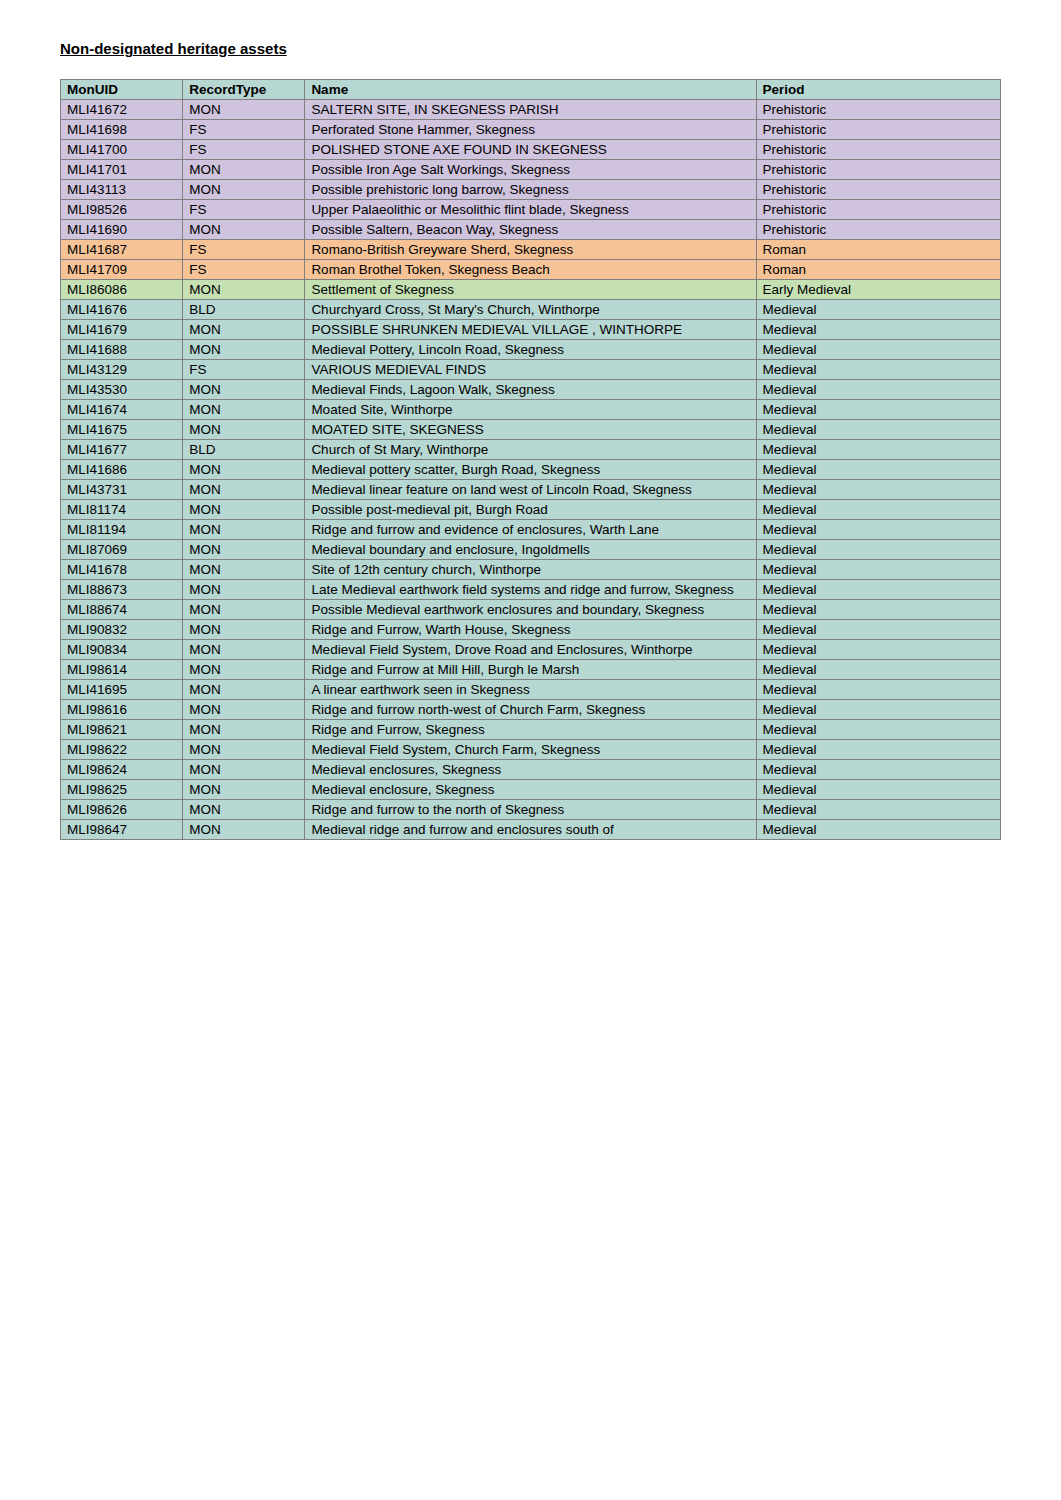Non-designated heritage assets
| MonUID | RecordType | Name | Period |
| --- | --- | --- | --- |
| MLI41672 | MON | SALTERN SITE, IN SKEGNESS PARISH | Prehistoric |
| MLI41698 | FS | Perforated Stone Hammer, Skegness | Prehistoric |
| MLI41700 | FS | POLISHED STONE AXE FOUND IN SKEGNESS | Prehistoric |
| MLI41701 | MON | Possible Iron Age Salt Workings, Skegness | Prehistoric |
| MLI43113 | MON | Possible prehistoric long barrow, Skegness | Prehistoric |
| MLI98526 | FS | Upper Palaeolithic or Mesolithic flint blade, Skegness | Prehistoric |
| MLI41690 | MON | Possible Saltern, Beacon Way, Skegness | Prehistoric |
| MLI41687 | FS | Romano-British Greyware Sherd, Skegness | Roman |
| MLI41709 | FS | Roman Brothel Token, Skegness Beach | Roman |
| MLI86086 | MON | Settlement of Skegness | Early Medieval |
| MLI41676 | BLD | Churchyard Cross, St Mary's Church, Winthorpe | Medieval |
| MLI41679 | MON | POSSIBLE SHRUNKEN MEDIEVAL VILLAGE , WINTHORPE | Medieval |
| MLI41688 | MON | Medieval Pottery, Lincoln Road, Skegness | Medieval |
| MLI43129 | FS | VARIOUS MEDIEVAL FINDS | Medieval |
| MLI43530 | MON | Medieval Finds, Lagoon Walk, Skegness | Medieval |
| MLI41674 | MON | Moated Site, Winthorpe | Medieval |
| MLI41675 | MON | MOATED SITE, SKEGNESS | Medieval |
| MLI41677 | BLD | Church of St Mary, Winthorpe | Medieval |
| MLI41686 | MON | Medieval pottery scatter, Burgh Road, Skegness | Medieval |
| MLI43731 | MON | Medieval linear feature on land west of Lincoln Road, Skegness | Medieval |
| MLI81174 | MON | Possible post-medieval pit, Burgh Road | Medieval |
| MLI81194 | MON | Ridge and furrow and evidence of enclosures, Warth Lane | Medieval |
| MLI87069 | MON | Medieval boundary and enclosure, Ingoldmells | Medieval |
| MLI41678 | MON | Site of 12th century church, Winthorpe | Medieval |
| MLI88673 | MON | Late Medieval earthwork field systems and ridge and furrow, Skegness | Medieval |
| MLI88674 | MON | Possible Medieval earthwork enclosures and boundary, Skegness | Medieval |
| MLI90832 | MON | Ridge and Furrow, Warth House, Skegness | Medieval |
| MLI90834 | MON | Medieval Field System, Drove Road and Enclosures, Winthorpe | Medieval |
| MLI98614 | MON | Ridge and Furrow at Mill Hill, Burgh le Marsh | Medieval |
| MLI41695 | MON | A linear earthwork seen in Skegness | Medieval |
| MLI98616 | MON | Ridge and furrow north-west of Church Farm, Skegness | Medieval |
| MLI98621 | MON | Ridge and Furrow, Skegness | Medieval |
| MLI98622 | MON | Medieval Field System, Church Farm, Skegness | Medieval |
| MLI98624 | MON | Medieval enclosures, Skegness | Medieval |
| MLI98625 | MON | Medieval enclosure, Skegness | Medieval |
| MLI98626 | MON | Ridge and furrow to the north of Skegness | Medieval |
| MLI98647 | MON | Medieval ridge and furrow and enclosures south of | Medieval |